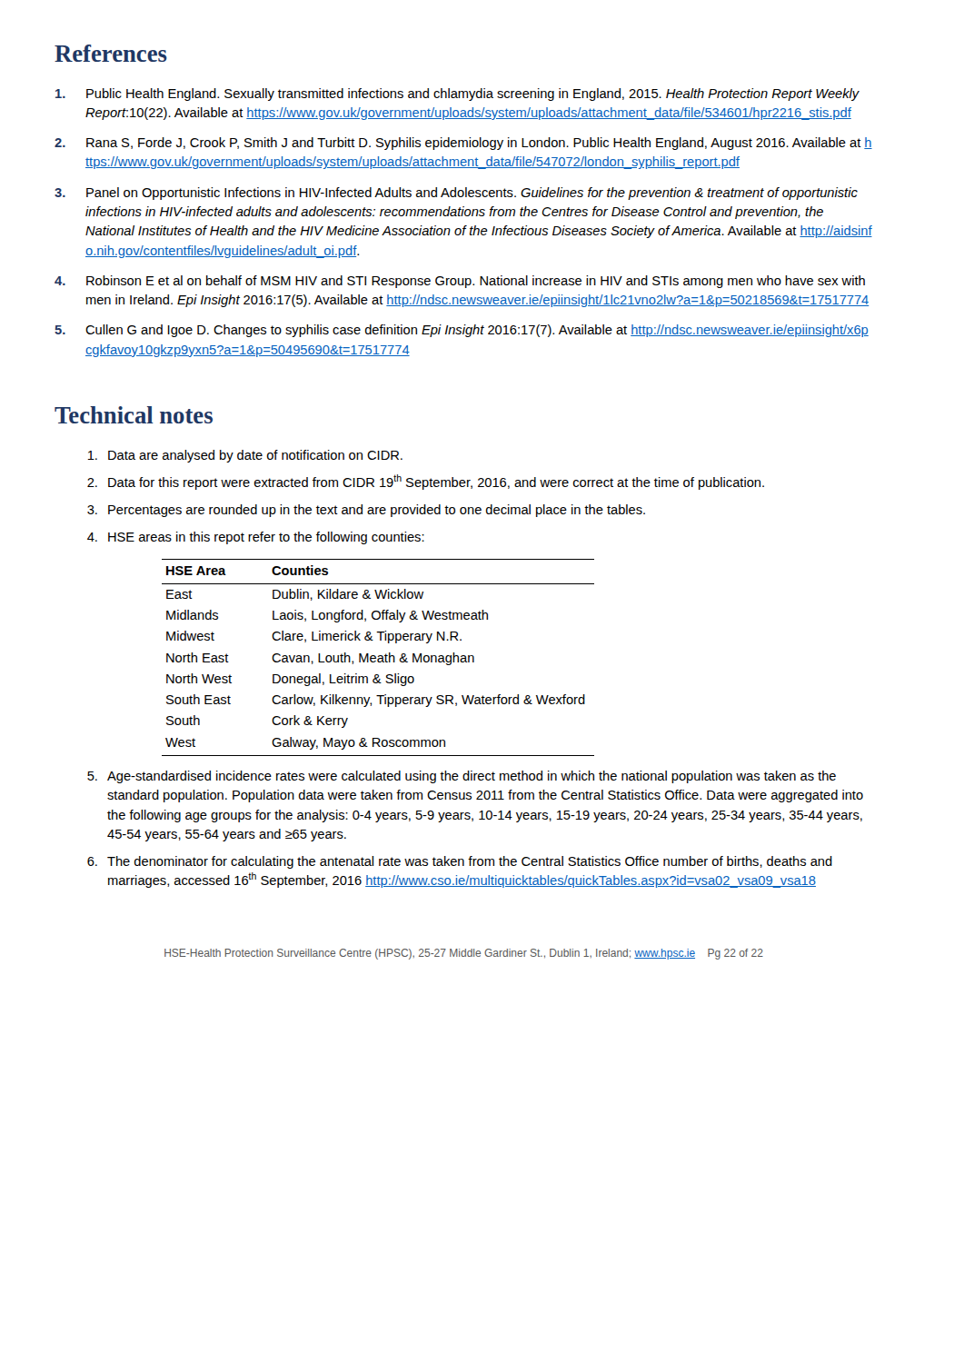References
Public Health England. Sexually transmitted infections and chlamydia screening in England, 2015. Health Protection Report Weekly Report:10(22). Available at https://www.gov.uk/government/uploads/system/uploads/attachment_data/file/534601/hpr2216_stis.pdf
Rana S, Forde J, Crook P, Smith J and Turbitt D. Syphilis epidemiology in London. Public Health England, August 2016. Available at https://www.gov.uk/government/uploads/system/uploads/attachment_data/file/547072/london_syphilis_report.pdf
Panel on Opportunistic Infections in HIV-Infected Adults and Adolescents. Guidelines for the prevention & treatment of opportunistic infections in HIV-infected adults and adolescents: recommendations from the Centres for Disease Control and prevention, the National Institutes of Health and the HIV Medicine Association of the Infectious Diseases Society of America. Available at http://aidsinfo.nih.gov/contentfiles/lvguidelines/adult_oi.pdf.
Robinson E et al on behalf of MSM HIV and STI Response Group. National increase in HIV and STIs among men who have sex with men in Ireland. Epi Insight 2016:17(5). Available at http://ndsc.newsweaver.ie/epiinsight/1lc21vno2lw?a=1&p=50218569&t=17517774
Cullen G and Igoe D. Changes to syphilis case definition Epi Insight 2016:17(7). Available at http://ndsc.newsweaver.ie/epiinsight/x6pcgkfavoy10gkzp9yxn5?a=1&p=50495690&t=17517774
Technical notes
Data are analysed by date of notification on CIDR.
Data for this report were extracted from CIDR 19th September, 2016, and were correct at the time of publication.
Percentages are rounded up in the text and are provided to one decimal place in the tables.
HSE areas in this repot refer to the following counties:
| HSE Area | Counties |
| --- | --- |
| East | Dublin, Kildare & Wicklow |
| Midlands | Laois, Longford, Offaly & Westmeath |
| Midwest | Clare, Limerick & Tipperary N.R. |
| North East | Cavan, Louth, Meath & Monaghan |
| North West | Donegal, Leitrim & Sligo |
| South East | Carlow, Kilkenny, Tipperary SR, Waterford & Wexford |
| South | Cork & Kerry |
| West | Galway, Mayo & Roscommon |
Age-standardised incidence rates were calculated using the direct method in which the national population was taken as the standard population. Population data were taken from Census 2011 from the Central Statistics Office. Data were aggregated into the following age groups for the analysis: 0-4 years, 5-9 years, 10-14 years, 15-19 years, 20-24 years, 25-34 years, 35-44 years, 45-54 years, 55-64 years and ≥65 years.
The denominator for calculating the antenatal rate was taken from the Central Statistics Office number of births, deaths and marriages, accessed 16th September, 2016 http://www.cso.ie/multiquicktables/quickTables.aspx?id=vsa02_vsa09_vsa18
HSE-Health Protection Surveillance Centre (HPSC), 25-27 Middle Gardiner St., Dublin 1, Ireland; www.hpsc.ie Pg 22 of 22